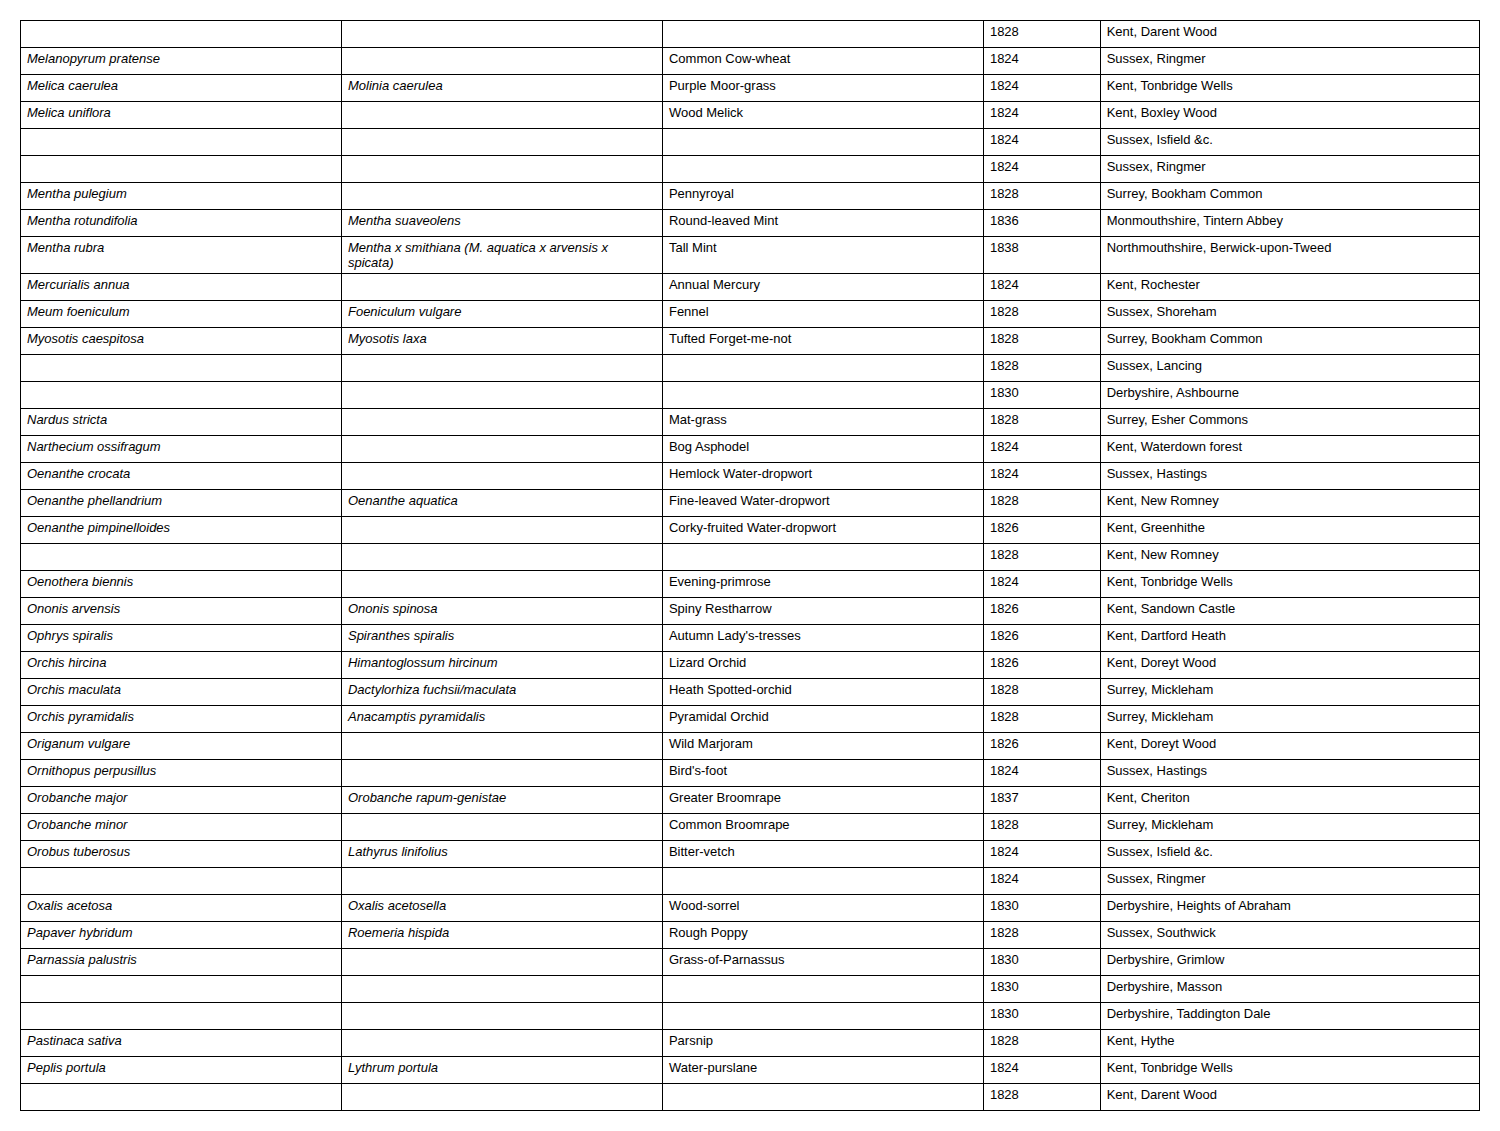| | | | 1828 | Kent, Darent Wood |
| Melanopyrum pratense | | Common Cow-wheat | 1824 | Sussex, Ringmer |
| Melica caerulea | Molinia caerulea | Purple Moor-grass | 1824 | Kent, Tonbridge Wells |
| Melica uniflora | | Wood Melick | 1824 | Kent, Boxley Wood |
| | | | 1824 | Sussex, Isfield &c. |
| | | | 1824 | Sussex, Ringmer |
| Mentha pulegium | | Pennyroyal | 1828 | Surrey, Bookham Common |
| Mentha rotundifolia | Mentha suaveolens | Round-leaved Mint | 1836 | Monmouthshire, Tintern Abbey |
| Mentha rubra | Mentha x smithiana (M. aquatica x arvensis x spicata) | Tall Mint | 1838 | Northmouthshire, Berwick-upon-Tweed |
| Mercurialis annua | | Annual Mercury | 1824 | Kent, Rochester |
| Meum foeniculum | Foeniculum vulgare | Fennel | 1828 | Sussex, Shoreham |
| Myosotis caespitosa | Myosotis laxa | Tufted Forget-me-not | 1828 | Surrey, Bookham Common |
| | | | 1828 | Sussex, Lancing |
| | | | 1830 | Derbyshire, Ashbourne |
| Nardus stricta | | Mat-grass | 1828 | Surrey, Esher Commons |
| Narthecium ossifragum | | Bog Asphodel | 1824 | Kent, Waterdown forest |
| Oenanthe crocata | | Hemlock Water-dropwort | 1824 | Sussex, Hastings |
| Oenanthe phellandrium | Oenanthe aquatica | Fine-leaved Water-dropwort | 1828 | Kent, New Romney |
| Oenanthe pimpinelloides | | Corky-fruited Water-dropwort | 1826 | Kent, Greenhithe |
| | | | 1828 | Kent, New Romney |
| Oenothera biennis | | Evening-primrose | 1824 | Kent, Tonbridge Wells |
| Ononis arvensis | Ononis spinosa | Spiny Restharrow | 1826 | Kent, Sandown Castle |
| Ophrys spiralis | Spiranthes spiralis | Autumn Lady's-tresses | 1826 | Kent, Dartford Heath |
| Orchis hircina | Himantoglossum hircinum | Lizard Orchid | 1826 | Kent, Doreyt Wood |
| Orchis maculata | Dactylorhiza fuchsii/maculata | Heath Spotted-orchid | 1828 | Surrey, Mickleham |
| Orchis pyramidalis | Anacamptis pyramidalis | Pyramidal Orchid | 1828 | Surrey, Mickleham |
| Origanum vulgare | | Wild Marjoram | 1826 | Kent, Doreyt Wood |
| Ornithopus perpusillus | | Bird's-foot | 1824 | Sussex, Hastings |
| Orobanche major | Orobanche rapum-genistae | Greater Broomrape | 1837 | Kent, Cheriton |
| Orobanche minor | | Common Broomrape | 1828 | Surrey, Mickleham |
| Orobus tuberosus | Lathyrus linifolius | Bitter-vetch | 1824 | Sussex, Isfield &c. |
| | | | 1824 | Sussex, Ringmer |
| Oxalis acetosa | Oxalis acetosella | Wood-sorrel | 1830 | Derbyshire, Heights of Abraham |
| Papaver hybridum | Roemeria hispida | Rough Poppy | 1828 | Sussex, Southwick |
| Parnassia palustris | | Grass-of-Parnassus | 1830 | Derbyshire, Grimlow |
| | | | 1830 | Derbyshire, Masson |
| | | | 1830 | Derbyshire, Taddington Dale |
| Pastinaca sativa | | Parsnip | 1828 | Kent, Hythe |
| Peplis portula | Lythrum portula | Water-purslane | 1824 | Kent, Tonbridge Wells |
| | | | 1828 | Kent, Darent Wood |